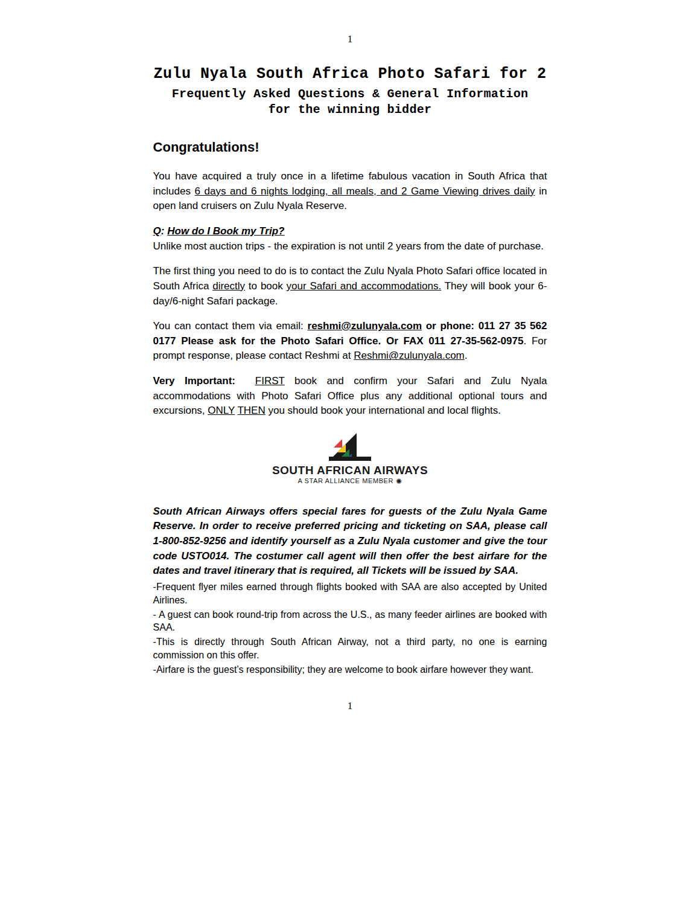1
Zulu Nyala South Africa Photo Safari for 2
Frequently Asked Questions & General Information
for the winning bidder
Congratulations!
You have acquired a truly once in a lifetime fabulous vacation in South Africa that includes 6 days and 6 nights lodging, all meals, and 2 Game Viewing drives daily in open land cruisers on Zulu Nyala Reserve.
Q: How do I Book my Trip?
Unlike most auction trips - the expiration is not until 2 years from the date of purchase.
The first thing you need to do is to contact the Zulu Nyala Photo Safari office located in South Africa directly to book your Safari and accommodations. They will book your 6-day/6-night Safari package.
You can contact them via email: reshmi@zulunyala.com or phone: 011 27 35 562 0177 Please ask for the Photo Safari Office. Or FAX 011 27-35-562-0975. For prompt response, please contact Reshmi at Reshmi@zulunyala.com.
Very Important: FIRST book and confirm your Safari and Zulu Nyala accommodations with Photo Safari Office plus any additional optional tours and excursions, ONLY THEN you should book your international and local flights.
SOUTH AFRICAN AIRWAYS
A STAR ALLIANCE MEMBER ✺
South African Airways offers special fares for guests of the Zulu Nyala Game Reserve. In order to receive preferred pricing and ticketing on SAA, please call 1-800-852-9256 and identify yourself as a Zulu Nyala customer and give the tour code USTO014. The costumer call agent will then offer the best airfare for the dates and travel itinerary that is required, all Tickets will be issued by SAA.
-Frequent flyer miles earned through flights booked with SAA are also accepted by United Airlines.
- A guest can book round-trip from across the U.S., as many feeder airlines are booked with SAA.
-This is directly through South African Airway, not a third party, no one is earning commission on this offer.
-Airfare is the guest’s responsibility; they are welcome to book airfare however they want.
1